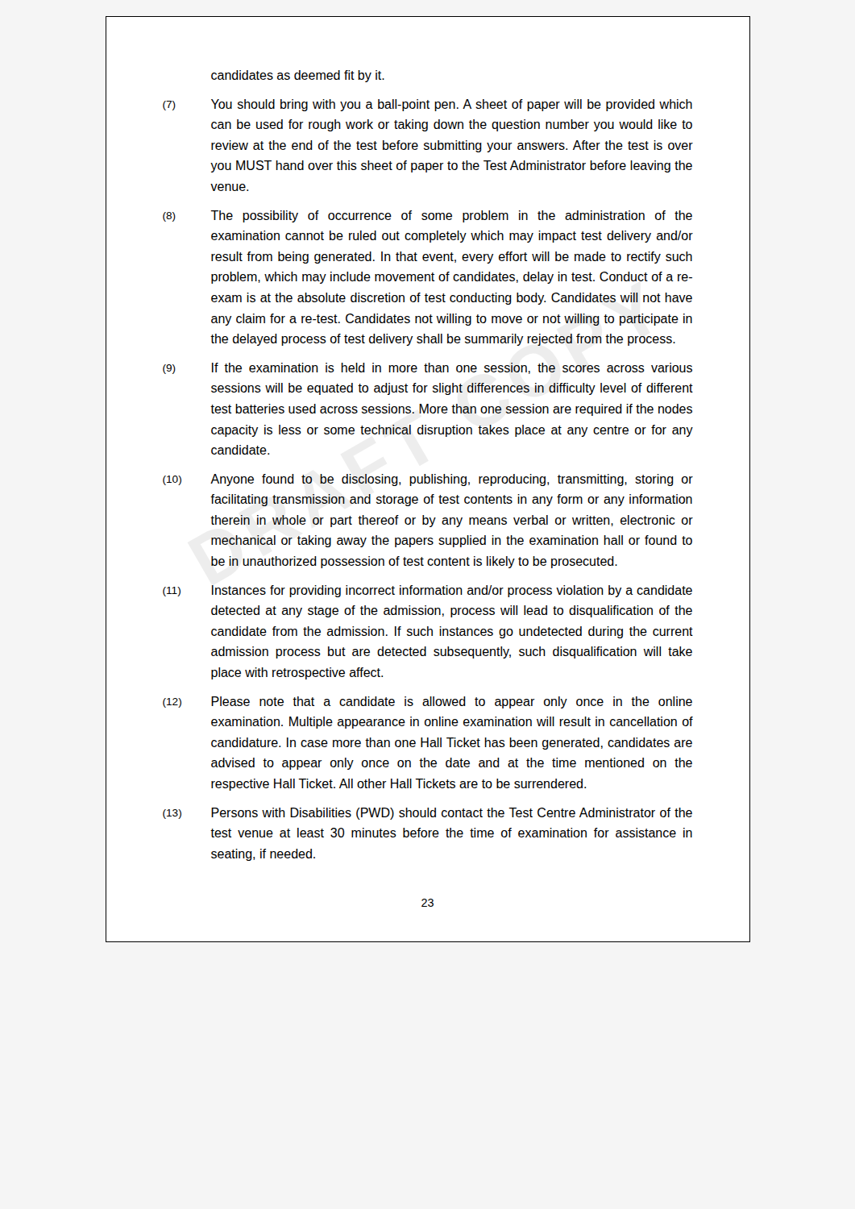DRAFT COPY
candidates as deemed fit by it.
(7) You should bring with you a ball-point pen. A sheet of paper will be provided which can be used for rough work or taking down the question number you would like to review at the end of the test before submitting your answers. After the test is over you MUST hand over this sheet of paper to the Test Administrator before leaving the venue.
(8) The possibility of occurrence of some problem in the administration of the examination cannot be ruled out completely which may impact test delivery and/or result from being generated. In that event, every effort will be made to rectify such problem, which may include movement of candidates, delay in test. Conduct of a re-exam is at the absolute discretion of test conducting body. Candidates will not have any claim for a re-test. Candidates not willing to move or not willing to participate in the delayed process of test delivery shall be summarily rejected from the process.
(9) If the examination is held in more than one session, the scores across various sessions will be equated to adjust for slight differences in difficulty level of different test batteries used across sessions. More than one session are required if the nodes capacity is less or some technical disruption takes place at any centre or for any candidate.
(10) Anyone found to be disclosing, publishing, reproducing, transmitting, storing or facilitating transmission and storage of test contents in any form or any information therein in whole or part thereof or by any means verbal or written, electronic or mechanical or taking away the papers supplied in the examination hall or found to be in unauthorized possession of test content is likely to be prosecuted.
(11) Instances for providing incorrect information and/or process violation by a candidate detected at any stage of the admission, process will lead to disqualification of the candidate from the admission. If such instances go undetected during the current admission process but are detected subsequently, such disqualification will take place with retrospective affect.
(12) Please note that a candidate is allowed to appear only once in the online examination. Multiple appearance in online examination will result in cancellation of candidature. In case more than one Hall Ticket has been generated, candidates are advised to appear only once on the date and at the time mentioned on the respective Hall Ticket. All other Hall Tickets are to be surrendered.
(13) Persons with Disabilities (PWD) should contact the Test Centre Administrator of the test venue at least 30 minutes before the time of examination for assistance in seating, if needed.
23